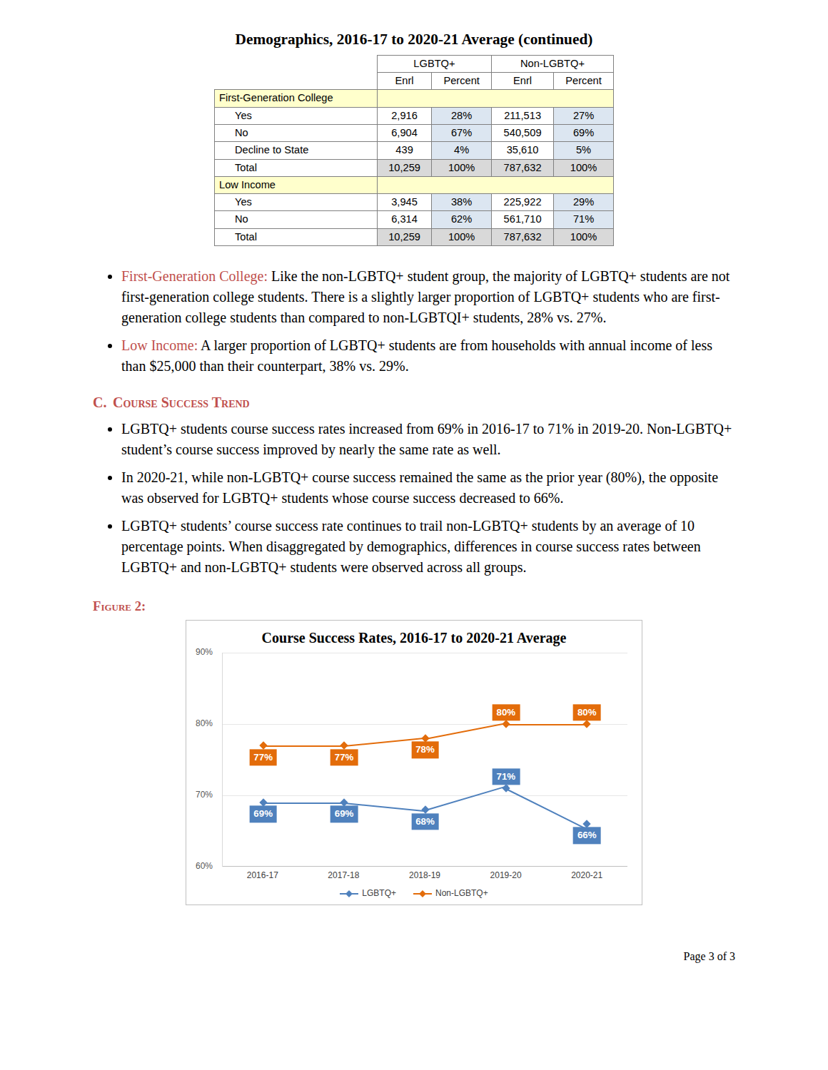Demographics, 2016-17 to 2020-21 Average (continued)
| | LGBTQ+ | Non-LGBTQ+ |
| | Enrl | Percent | Enrl | Percent |
| First-Generation College | |
| Yes | 2,916 | 28% | 211,513 | 27% |
| No | 6,904 | 67% | 540,509 | 69% |
| Decline to State | 439 | 4% | 35,610 | 5% |
| Total | 10,259 | 100% | 787,632 | 100% |
| Low Income | |
| Yes | 3,945 | 38% | 225,922 | 29% |
| No | 6,314 | 62% | 561,710 | 71% |
| Total | 10,259 | 100% | 787,632 | 100% |
First-Generation College: Like the non-LGBTQ+ student group, the majority of LGBTQ+ students are not first-generation college students. There is a slightly larger proportion of LGBTQ+ students who are first-generation college students than compared to non-LGBTQI+ students, 28% vs. 27%.
Low Income: A larger proportion of LGBTQ+ students are from households with annual income of less than $25,000 than their counterpart, 38% vs. 29%.
C. Course Success Trend
LGBTQ+ students course success rates increased from 69% in 2016-17 to 71% in 2019-20. Non-LGBTQ+ student’s course success improved by nearly the same rate as well.
In 2020-21, while non-LGBTQ+ course success remained the same as the prior year (80%), the opposite was observed for LGBTQ+ students whose course success decreased to 66%.
LGBTQ+ students’ course success rate continues to trail non-LGBTQ+ students by an average of 10 percentage points. When disaggregated by demographics, differences in course success rates between LGBTQ+ and non-LGBTQ+ students were observed across all groups.
Figure 2:
Course Success Rates, 2016-17 to 2020-21 Average
90%
80%
70%
60%
77%
77%
78%
80%
80%
69%
69%
68%
71%
66%
2016-17
2017-18
2018-19
2019-20
2020-21
LGBTQ+
Non-LGBTQ+
Page 3 of 3